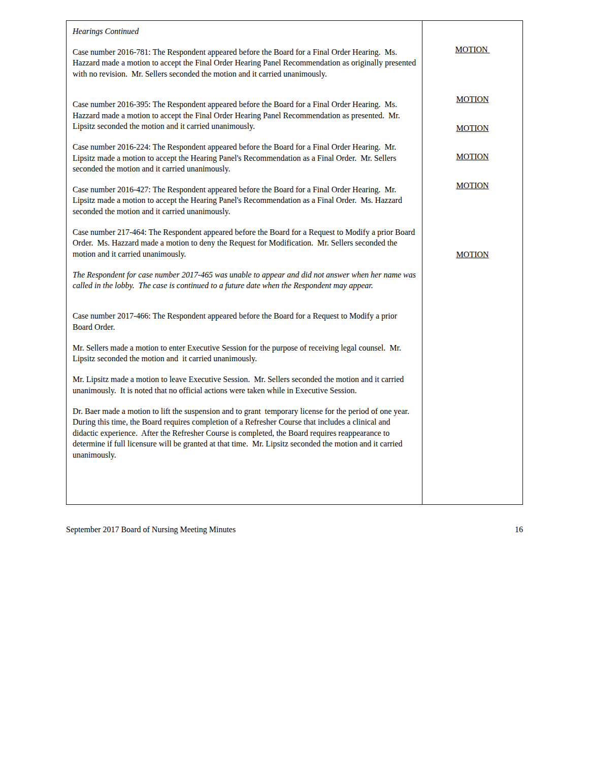| Hearings Continued Case number 2016-781: The Respondent appeared before the Board for a Final Order Hearing. Ms. Hazzard made a motion to accept the Final Order Hearing Panel Recommendation as originally presented with no revision. Mr. Sellers seconded the motion and it carried unanimously. Case number 2016-395: The Respondent appeared before the Board for a Final Order Hearing. Ms. Hazzard made a motion to accept the Final Order Hearing Panel Recommendation as presented. Mr. Lipsitz seconded the motion and it carried unanimously. Case number 2016-224: The Respondent appeared before the Board for a Final Order Hearing. Mr. Lipsitz made a motion to accept the Hearing Panel's Recommendation as a Final Order. Mr. Sellers seconded the motion and it carried unanimously. Case number 2016-427: The Respondent appeared before the Board for a Final Order Hearing. Mr. Lipsitz made a motion to accept the Hearing Panel's Recommendation as a Final Order. Ms. Hazzard seconded the motion and it carried unanimously. Case number 217-464: The Respondent appeared before the Board for a Request to Modify a prior Board Order. Ms. Hazzard made a motion to deny the Request for Modification. Mr. Sellers seconded the motion and it carried unanimously. The Respondent for case number 2017-465 was unable to appear and did not answer when her name was called in the lobby. The case is continued to a future date when the Respondent may appear. Case number 2017-466: The Respondent appeared before the Board for a Request to Modify a prior Board Order. Mr. Sellers made a motion to enter Executive Session for the purpose of receiving legal counsel. Mr. Lipsitz seconded the motion and it carried unanimously. Mr. Lipsitz made a motion to leave Executive Session. Mr. Sellers seconded the motion and it carried unanimously. It is noted that no official actions were taken while in Executive Session. Dr. Baer made a motion to lift the suspension and to grant temporary license for the period of one year. During this time, the Board requires completion of a Refresher Course that includes a clinical and didactic experience. After the Refresher Course is completed, the Board requires reappearance to determine if full licensure will be granted at that time. Mr. Lipsitz seconded the motion and it carried unanimously. | MOTION MOTION MOTION MOTION MOTION MOTION |
September 2017 Board of Nursing Meeting Minutes 16